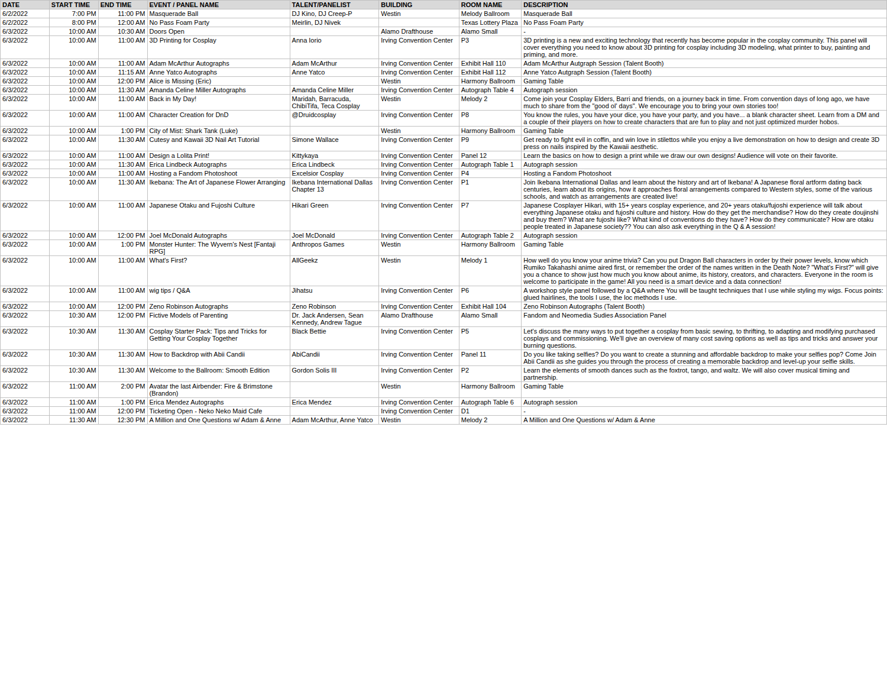| DATE | START TIME | END TIME | EVENT / PANEL NAME | TALENT/PANELIST | BUILDING | ROOM NAME | DESCRIPTION |
| --- | --- | --- | --- | --- | --- | --- | --- |
| 6/2/2022 | 7:00 PM | 11:00 PM | Masquerade Ball | DJ Kino, DJ Creep-P | Westin | Melody Ballroom | Masquerade Ball |
| 6/2/2022 | 8:00 PM | 12:00 AM | No Pass Foam Party | Meirlin, DJ Nivek | | Texas Lottery Plaza | No Pass Foam Party |
| 6/3/2022 | 10:00 AM | 10:30 AM | Doors Open | | Alamo Drafthouse | Alamo Small | - |
| 6/3/2022 | 10:00 AM | 11:00 AM | 3D Printing for Cosplay | Anna Iorio | Irving Convention Center | P3 | 3D printing is a new and exciting technology that recently has become popular in the cosplay community. This panel will cover everything you need to know about 3D printing for cosplay including 3D modeling, what printer to buy, painting and priming, and more. |
| 6/3/2022 | 10:00 AM | 11:00 AM | Adam McArthur Autographs | Adam McArthur | Irving Convention Center | Exhibit Hall 110 | Adam McArthur Autgraph Session (Talent Booth) |
| 6/3/2022 | 10:00 AM | 11:15 AM | Anne Yatco Autographs | Anne Yatco | Irving Convention Center | Exhibit Hall 112 | Anne Yatco Autgraph Session (Talent Booth) |
| 6/3/2022 | 10:00 AM | 12:00 PM | Alice is Missing (Eric) | | Westin | Harmony Ballroom | Gaming Table |
| 6/3/2022 | 10:00 AM | 11:30 AM | Amanda Celine Miller Autographs | Amanda Celine Miller | Irving Convention Center | Autograph Table 4 | Autograph session |
| 6/3/2022 | 10:00 AM | 11:00 AM | Back in My Day! | Maridah, Barracuda, ChibiTifa, Teca Cosplay | Westin | Melody 2 | Come join your Cosplay Elders, Barri and friends, on a journey back in time. From convention days of long ago, we have much to share from the "good ol' days". We encourage you to bring your own stories too! |
| 6/3/2022 | 10:00 AM | 11:00 AM | Character Creation for DnD | @Druidcosplay | Irving Convention Center | P8 | You know the rules, you have your dice, you have your party, and you have... a blank character sheet. Learn from a DM and a couple of their players on how to create characters that are fun to play and not just optimized murder hobos. |
| 6/3/2022 | 10:00 AM | 1:00 PM | City of Mist: Shark Tank (Luke) | | Westin | Harmony Ballroom | Gaming Table |
| 6/3/2022 | 10:00 AM | 11:30 AM | Cutesy and Kawaii 3D Nail Art Tutorial | Simone Wallace | Irving Convention Center | P9 | Get ready to fight evil in coffin, and win love in stilettos while you enjoy a live demonstration on how to design and create 3D press on nails inspired by the Kawaii aesthetic. |
| 6/3/2022 | 10:00 AM | 11:00 AM | Design a Lolita Print! | Kittykaya | Irving Convention Center | Panel 12 | Learn the basics on how to design a print while we draw our own designs! Audience will vote on their favorite. |
| 6/3/2022 | 10:00 AM | 11:30 AM | Erica Lindbeck Autographs | Erica Lindbeck | Irving Convention Center | Autograph Table 1 | Autograph session |
| 6/3/2022 | 10:00 AM | 11:00 AM | Hosting a Fandom Photoshoot | Excelsior Cosplay | Irving Convention Center | P4 | Hosting a Fandom Photoshoot |
| 6/3/2022 | 10:00 AM | 11:30 AM | Ikebana: The Art of Japanese Flower Arranging | Ikebana International Dallas Chapter 13 | Irving Convention Center | P1 | Join Ikebana International Dallas and learn about the history and art of Ikebana! A Japanese floral artform dating back centuries, learn about its origins, how it approaches floral arrangements compared to Western styles, some of the various schools, and watch as arrangements are created live! |
| 6/3/2022 | 10:00 AM | 11:00 AM | Japanese Otaku and Fujoshi Culture | Hikari Green | Irving Convention Center | P7 | Japanese Cosplayer Hikari, with 15+ years cosplay experience, and 20+ years otaku/fujoshi experience will talk about everything Japanese otaku and fujoshi culture and history. How do they get the merchandise? How do they create doujinshi and buy them? What are fujoshi like? What kind of conventions do they have? How do they communicate? How are otaku people treated in Japanese society?? You can also ask everything in the Q & A session! |
| 6/3/2022 | 10:00 AM | 12:00 PM | Joel McDonald Autographs | Joel McDonald | Irving Convention Center | Autograph Table 2 | Autograph session |
| 6/3/2022 | 10:00 AM | 1:00 PM | Monster Hunter: The Wyvern's Nest [Fantaji RPG] | Anthropos Games | Westin | Harmony Ballroom | Gaming Table |
| 6/3/2022 | 10:00 AM | 11:00 AM | What's First? | AllGeekz | Westin | Melody 1 | How well do you know your anime trivia? Can you put Dragon Ball characters in order by their power levels, know which Rumiko Takahashi anime aired first, or remember the order of the names written in the Death Note? "What's First?" will give you a chance to show just how much you know about anime, its history, creators, and characters. Everyone in the room is welcome to participate in the game! All you need is a smart device and a data connection! |
| 6/3/2022 | 10:00 AM | 11:00 AM | wig tips / Q&A | Jihatsu | Irving Convention Center | P6 | A workshop style panel followed by a Q&A where You will be taught techniques that I use while styling my wigs. Focus points: glued hairlines, the tools I use, the loc methods I use. |
| 6/3/2022 | 10:00 AM | 12:00 PM | Zeno Robinson Autographs | Zeno Robinson | Irving Convention Center | Exhibit Hall 104 | Zeno Robinson Autographs (Talent Booth) |
| 6/3/2022 | 10:30 AM | 12:00 PM | Fictive Models of Parenting | Dr. Jack Andersen, Sean Kennedy, Andrew Tague | Alamo Drafthouse | Alamo Small | Fandom and Neomedia Sudies Association Panel |
| 6/3/2022 | 10:30 AM | 11:30 AM | Cosplay Starter Pack: Tips and Tricks for Getting Your Cosplay Together | Black Bettie | Irving Convention Center | P5 | Let's discuss the many ways to put together a cosplay from basic sewing, to thrifting, to adapting and modifying purchased cosplays and commissioning. We'll give an overview of many cost saving options as well as tips and tricks and answer your burning questions. |
| 6/3/2022 | 10:30 AM | 11:30 AM | How to Backdrop with Abii Candii | AbiCandii | Irving Convention Center | Panel 11 | Do you like taking selfies? Do you want to create a stunning and affordable backdrop to make your selfies pop? Come Join Abii Candii as she guides you through the process of creating a memorable backdrop and level-up your selfie skills. |
| 6/3/2022 | 10:30 AM | 11:30 AM | Welcome to the Ballroom: Smooth Edition | Gordon Solis III | Irving Convention Center | P2 | Learn the elements of smooth dances such as the foxtrot, tango, and waltz. We will also cover musical timing and partnership. |
| 6/3/2022 | 11:00 AM | 2:00 PM | Avatar the last Airbender: Fire & Brimstone (Brandon) | | Westin | Harmony Ballroom | Gaming Table |
| 6/3/2022 | 11:00 AM | 1:00 PM | Erica Mendez Autographs | Erica Mendez | Irving Convention Center | Autograph Table 6 | Autograph session |
| 6/3/2022 | 11:00 AM | 12:00 PM | Ticketing Open - Neko Neko Maid Cafe | | Irving Convention Center | D1 | - |
| 6/3/2022 | 11:30 AM | 12:30 PM | A Million and One Questions w/ Adam & Anne | Adam McArthur, Anne Yatco | Westin | Melody 2 | A Million and One Questions w/ Adam & Anne |